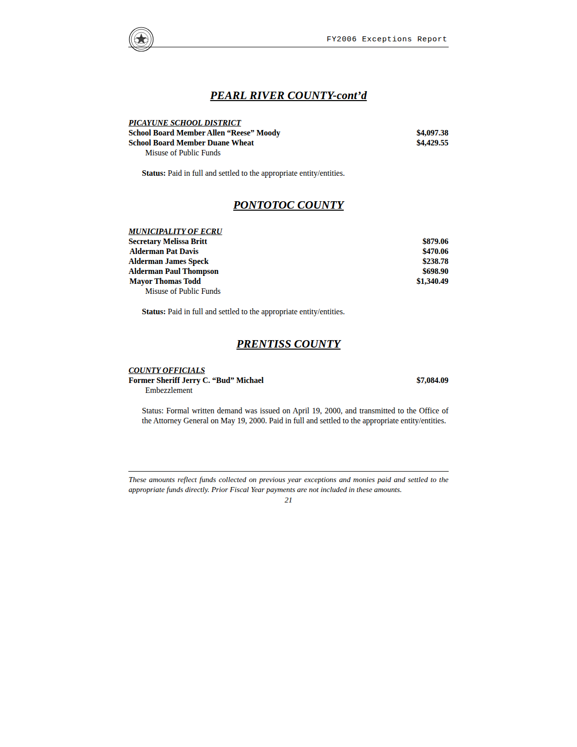FY2006 Exceptions Report
PEARL RIVER COUNTY-cont’d
PICAYUNE SCHOOL DISTRICT
| School Board Member Allen “Reese” Moody | $4,097.38 |
| School Board Member Duane Wheat | $4,429.55 |
Misuse of Public Funds
Status: Paid in full and settled to the appropriate entity/entities.
PONTOTOC COUNTY
MUNICIPALITY OF ECRU
| Secretary Melissa Britt | $879.06 |
| Alderman Pat Davis | $470.06 |
| Alderman James Speck | $238.78 |
| Alderman Paul Thompson | $698.90 |
| Mayor Thomas Todd | $1,340.49 |
Misuse of Public Funds
Status: Paid in full and settled to the appropriate entity/entities.
PRENTISS COUNTY
COUNTY OFFICIALS
| Former Sheriff Jerry C. “Bud” Michael | $7,084.09 |
Embezzlement
Status: Formal written demand was issued on April 19, 2000, and transmitted to the Office of the Attorney General on May 19, 2000. Paid in full and settled to the appropriate entity/entities.
These amounts reflect funds collected on previous year exceptions and monies paid and settled to the appropriate funds directly. Prior Fiscal Year payments are not included in these amounts.
21